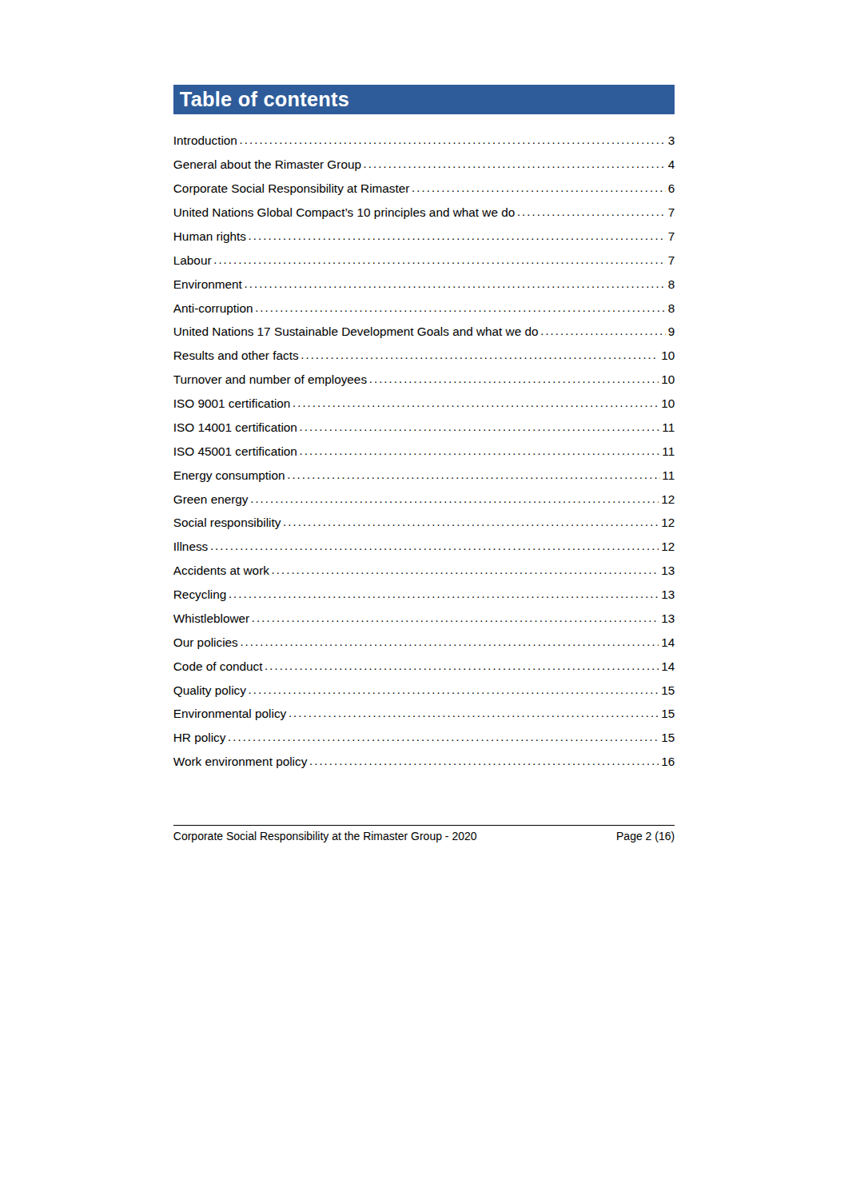Table of contents
Introduction ........................................................................................................................... 3
General about the Rimaster Group ....................................................................................... 4
Corporate Social Responsibility at Rimaster ........................................................................... 6
United Nations Global Compact’s 10 principles and what we do .......................................... 7
Human rights ................................................................................................................. 7
Labour ......................................................................................................................... 7
Environment .................................................................................................................. 8
Anti-corruption .............................................................................................................. 8
United Nations 17 Sustainable Development Goals and what we do ..................................... 9
Results and other facts ....................................................................................................... 10
Turnover and number of employees .............................................................................. 10
ISO 9001 certification ..................................................................................................... 10
ISO 14001 certification ................................................................................................... 11
ISO 45001 certification ................................................................................................... 11
Energy consumption ....................................................................................................... 11
Green energy ................................................................................................................. 12
Social responsibility ....................................................................................................... 12
Illness .......................................................................................................................... 12
Accidents at work .......................................................................................................... 13
Recycling ..................................................................................................................... 13
Whistleblower ............................................................................................................... 13
Our policies ..................................................................................................................... 14
Code of conduct ............................................................................................................. 14
Quality policy ................................................................................................................ 15
Environmental policy ...................................................................................................... 15
HR policy ..................................................................................................................... 15
Work environment policy .............................................................................................. 16
Corporate Social Responsibility at the Rimaster Group - 2020 Page 2 (16)